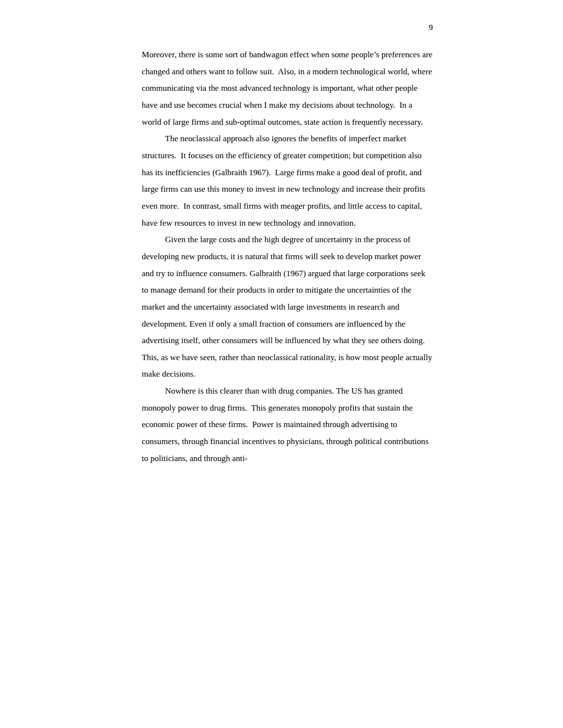9
Moreover, there is some sort of bandwagon effect when some people’s preferences are changed and others want to follow suit. Also, in a modern technological world, where communicating via the most advanced technology is important, what other people have and use becomes crucial when I make my decisions about technology. In a world of large firms and sub-optimal outcomes, state action is frequently necessary.
The neoclassical approach also ignores the benefits of imperfect market structures. It focuses on the efficiency of greater competition; but competition also has its inefficiencies (Galbraith 1967). Large firms make a good deal of profit, and large firms can use this money to invest in new technology and increase their profits even more. In contrast, small firms with meager profits, and little access to capital, have few resources to invest in new technology and innovation.
Given the large costs and the high degree of uncertainty in the process of developing new products, it is natural that firms will seek to develop market power and try to influence consumers. Galbraith (1967) argued that large corporations seek to manage demand for their products in order to mitigate the uncertainties of the market and the uncertainty associated with large investments in research and development. Even if only a small fraction of consumers are influenced by the advertising itself, other consumers will be influenced by what they see others doing. This, as we have seen, rather than neoclassical rationality, is how most people actually make decisions.
Nowhere is this clearer than with drug companies. The US has granted monopoly power to drug firms. This generates monopoly profits that sustain the economic power of these firms. Power is maintained through advertising to consumers, through financial incentives to physicians, through political contributions to politicians, and through anti-